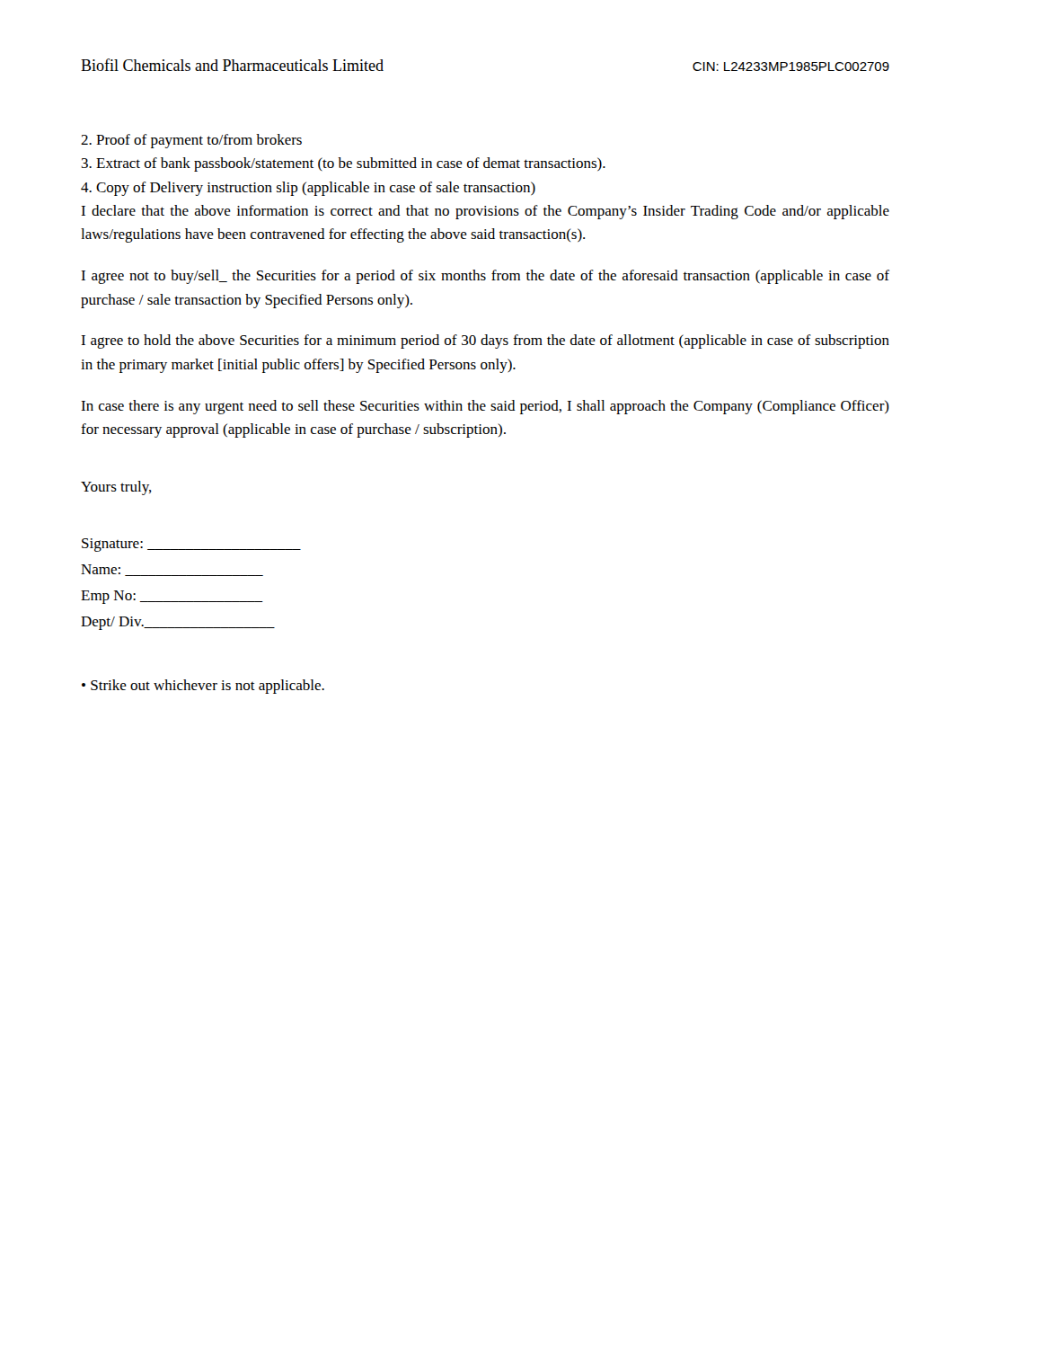Biofil Chemicals and Pharmaceuticals Limited
CIN: L24233MP1985PLC002709
2. Proof of payment to/from brokers
3. Extract of bank passbook/statement (to be submitted in case of demat transactions).
4. Copy of Delivery instruction slip (applicable in case of sale transaction)
I declare that the above information is correct and that no provisions of the Company’s Insider Trading Code and/or applicable laws/regulations have been contravened for effecting the above said transaction(s).
I agree not to buy/sell_ the Securities for a period of six months from the date of the aforesaid transaction (applicable in case of purchase / sale transaction by Specified Persons only).
I agree to hold the above Securities for a minimum period of 30 days from the date of allotment (applicable in case of subscription in the primary market [initial public offers] by Specified Persons only).
In case there is any urgent need to sell these Securities within the said period, I shall approach the Company (Compliance Officer) for necessary approval (applicable in case of purchase / subscription).
Yours truly,
Signature: ____________________
Name: __________________
Emp No: ________________
Dept/ Div._________________
• Strike out whichever is not applicable.